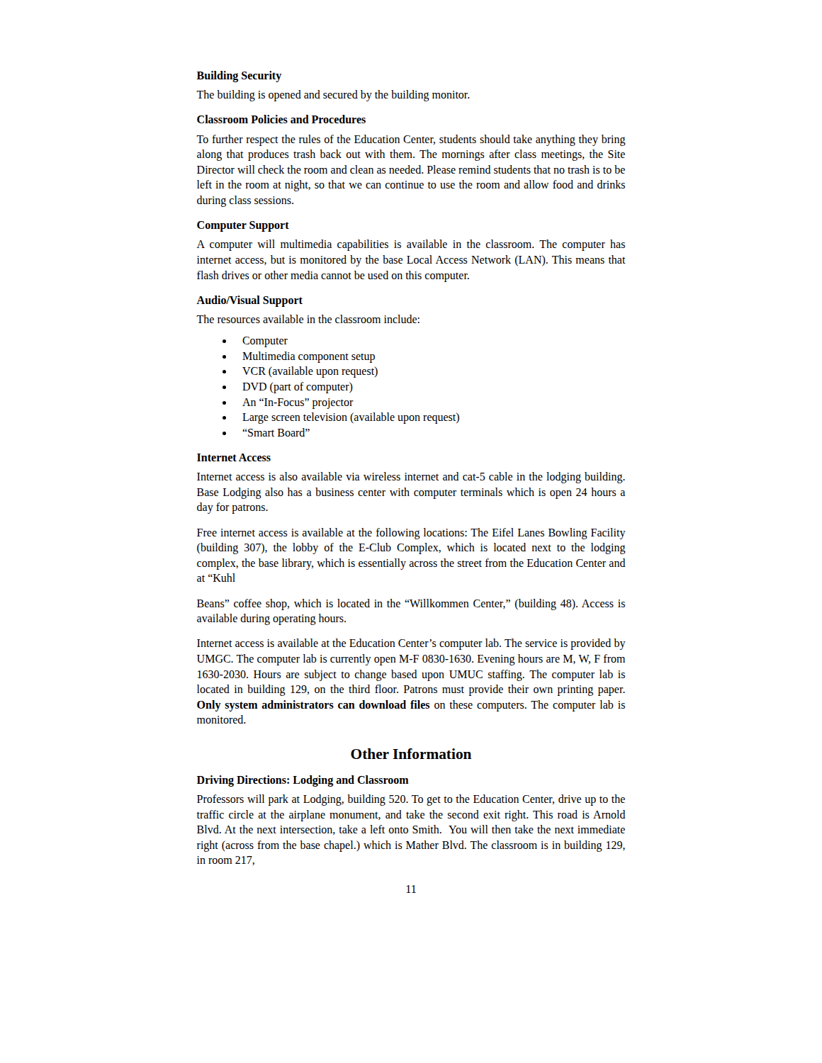Building Security
The building is opened and secured by the building monitor.
Classroom Policies and Procedures
To further respect the rules of the Education Center, students should take anything they bring along that produces trash back out with them. The mornings after class meetings, the Site Director will check the room and clean as needed. Please remind students that no trash is to be left in the room at night, so that we can continue to use the room and allow food and drinks during class sessions.
Computer Support
A computer will multimedia capabilities is available in the classroom. The computer has internet access, but is monitored by the base Local Access Network (LAN). This means that flash drives or other media cannot be used on this computer.
Audio/Visual Support
The resources available in the classroom include:
Computer
Multimedia component setup
VCR (available upon request)
DVD (part of computer)
An “In-Focus” projector
Large screen television (available upon request)
“Smart Board”
Internet Access
Internet access is also available via wireless internet and cat-5 cable in the lodging building. Base Lodging also has a business center with computer terminals which is open 24 hours a day for patrons.
Free internet access is available at the following locations: The Eifel Lanes Bowling Facility (building 307), the lobby of the E-Club Complex, which is located next to the lodging complex, the base library, which is essentially across the street from the Education Center and at “Kuhl
Beans” coffee shop, which is located in the “Willkommen Center,” (building 48). Access is available during operating hours.
Internet access is available at the Education Center’s computer lab. The service is provided by UMGC. The computer lab is currently open M-F 0830-1630. Evening hours are M, W, F from 1630-2030. Hours are subject to change based upon UMUC staffing. The computer lab is located in building 129, on the third floor. Patrons must provide their own printing paper. Only system administrators can download files on these computers. The computer lab is monitored.
Other Information
Driving Directions: Lodging and Classroom
Professors will park at Lodging, building 520. To get to the Education Center, drive up to the traffic circle at the airplane monument, and take the second exit right. This road is Arnold Blvd. At the next intersection, take a left onto Smith. You will then take the next immediate right (across from the base chapel.) which is Mather Blvd. The classroom is in building 129, in room 217,
11